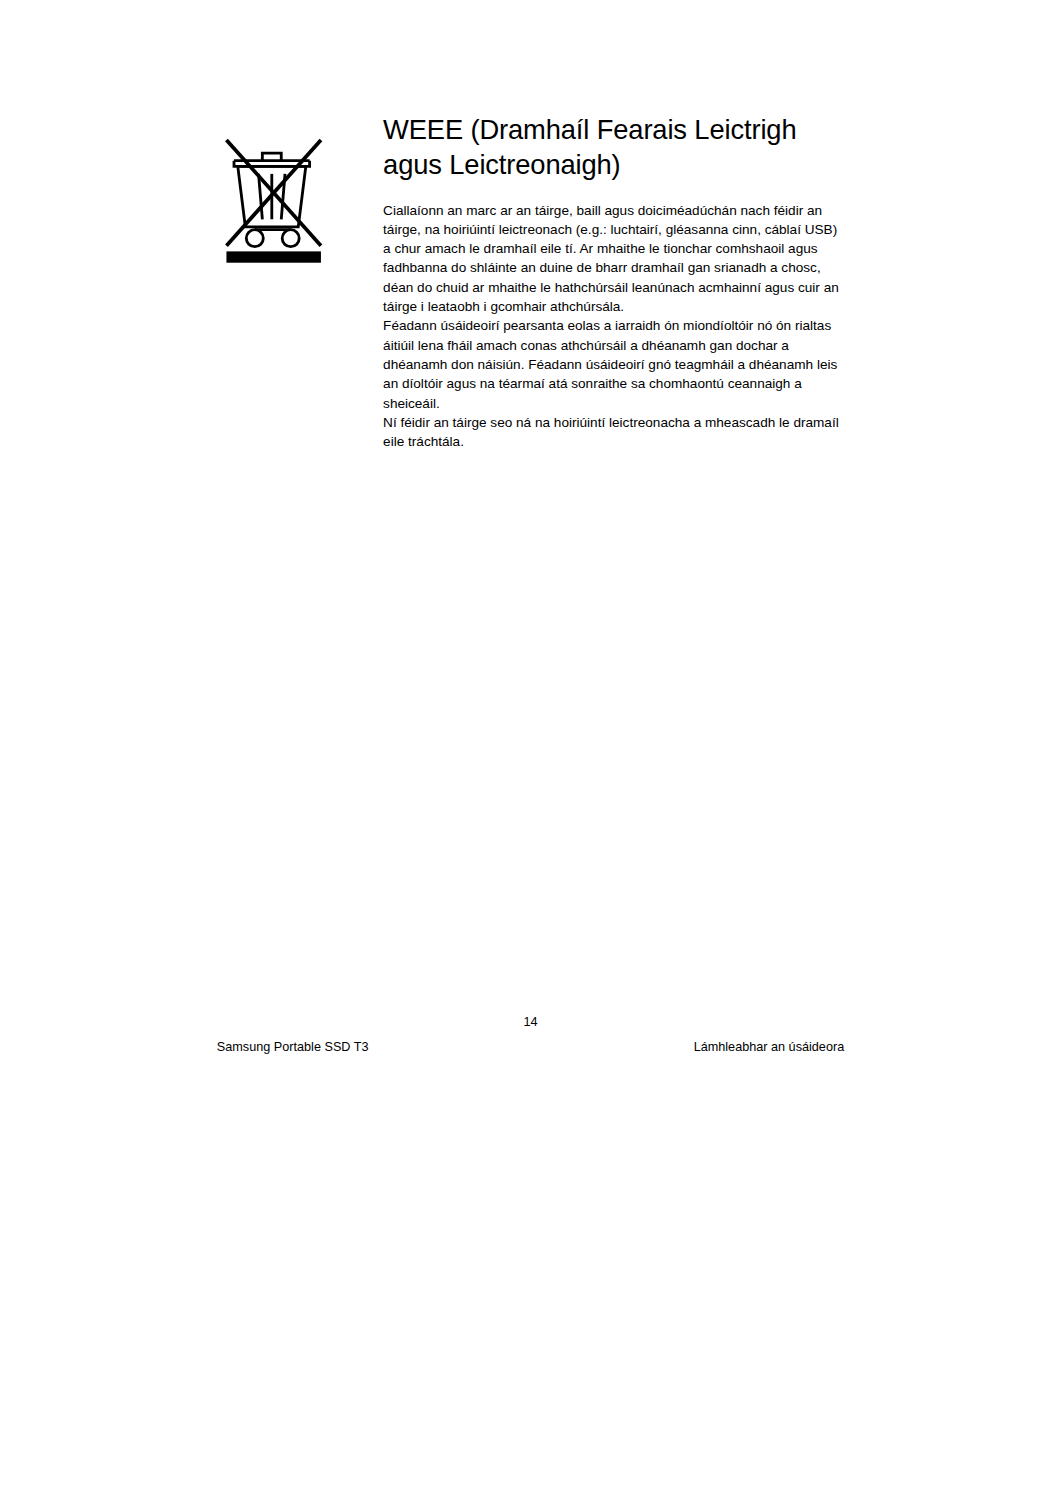WEEE (Dramhaíl Fearais Leictrigh agus Leictreonaigh)
Ciallaíonn an marc ar an táirge, baill agus doiciméadúchán nach féidir an táirge, na hoiriúintí leictreonach (e.g.: luchtairí, gléasanna cinn, cáblaí USB) a chur amach le dramhaíl eile tí. Ar mhaithe le tionchar comhshaoil agus fadhbanna do shláinte an duine de bharr dramhaíl gan srianadh a chosc, déan do chuid ar mhaithe le hathchúrsáil leanúnach acmhainní agus cuir an táirge i leataobh i gcomhair athchúrsála.
Féadann úsáideoirí pearsanta eolas a iarraidh ón miondíoltóir nó ón rialtas áitiúil lena fháil amach conas athchúrsáil a dhéanamh gan dochar a dhéanamh don náisiún. Féadann úsáideoirí gnó teagmháil a dhéanamh leis an díoltóir agus na téarmaí atá sonraithe sa chomhaontú ceannaigh a sheiceáil.
Ní féidir an táirge seo ná na hoiriúintí leictreonacha a mheascadh le dramaíl eile tráchtála.
14
Samsung Portable SSD T3 Lámhleabhar an úsáideora